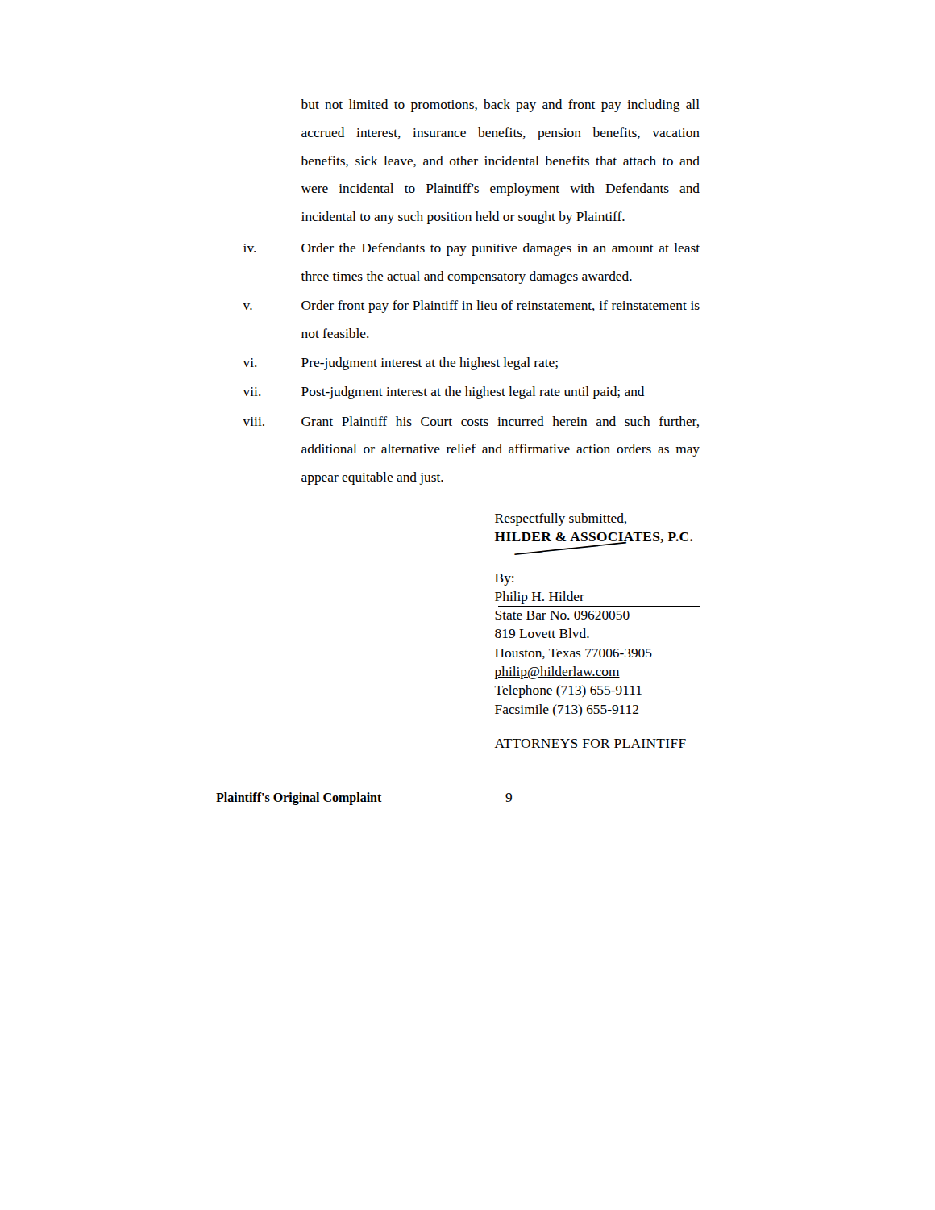but not limited to promotions, back pay and front pay including all accrued interest, insurance benefits, pension benefits, vacation benefits, sick leave, and other incidental benefits that attach to and were incidental to Plaintiff's employment with Defendants and incidental to any such position held or sought by Plaintiff.
iv. Order the Defendants to pay punitive damages in an amount at least three times the actual and compensatory damages awarded.
v. Order front pay for Plaintiff in lieu of reinstatement, if reinstatement is not feasible.
vi. Pre-judgment interest at the highest legal rate;
vii. Post-judgment interest at the highest legal rate until paid; and
viii. Grant Plaintiff his Court costs incurred herein and such further, additional or alternative relief and affirmative action orders as may appear equitable and just.
Respectfully submitted,
HILDER & ASSOCIATES, P.C.
By: ————
Philip H. Hilder
State Bar No. 09620050
819 Lovett Blvd.
Houston, Texas 77006-3905
philip@hilderlaw.com
Telephone (713) 655-9111
Facsimile (713) 655-9112
ATTORNEYS FOR PLAINTIFF
Plaintiff's Original Complaint 9